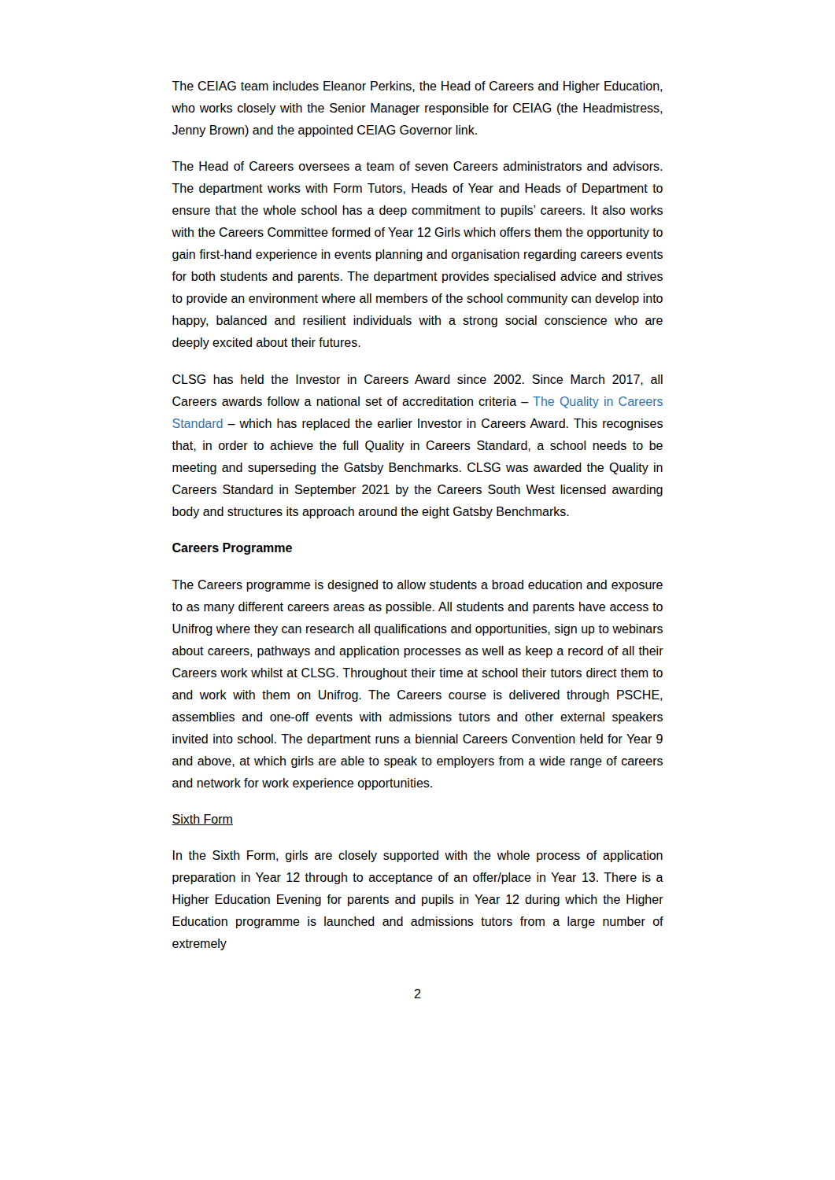The CEIAG team includes Eleanor Perkins, the Head of Careers and Higher Education, who works closely with the Senior Manager responsible for CEIAG (the Headmistress, Jenny Brown) and the appointed CEIAG Governor link.
The Head of Careers oversees a team of seven Careers administrators and advisors. The department works with Form Tutors, Heads of Year and Heads of Department to ensure that the whole school has a deep commitment to pupils’ careers. It also works with the Careers Committee formed of Year 12 Girls which offers them the opportunity to gain first-hand experience in events planning and organisation regarding careers events for both students and parents. The department provides specialised advice and strives to provide an environment where all members of the school community can develop into happy, balanced and resilient individuals with a strong social conscience who are deeply excited about their futures.
CLSG has held the Investor in Careers Award since 2002. Since March 2017, all Careers awards follow a national set of accreditation criteria – The Quality in Careers Standard – which has replaced the earlier Investor in Careers Award. This recognises that, in order to achieve the full Quality in Careers Standard, a school needs to be meeting and superseding the Gatsby Benchmarks. CLSG was awarded the Quality in Careers Standard in September 2021 by the Careers South West licensed awarding body and structures its approach around the eight Gatsby Benchmarks.
Careers Programme
The Careers programme is designed to allow students a broad education and exposure to as many different careers areas as possible. All students and parents have access to Unifrog where they can research all qualifications and opportunities, sign up to webinars about careers, pathways and application processes as well as keep a record of all their Careers work whilst at CLSG. Throughout their time at school their tutors direct them to and work with them on Unifrog. The Careers course is delivered through PSCHE, assemblies and one-off events with admissions tutors and other external speakers invited into school. The department runs a biennial Careers Convention held for Year 9 and above, at which girls are able to speak to employers from a wide range of careers and network for work experience opportunities.
Sixth Form
In the Sixth Form, girls are closely supported with the whole process of application preparation in Year 12 through to acceptance of an offer/place in Year 13. There is a Higher Education Evening for parents and pupils in Year 12 during which the Higher Education programme is launched and admissions tutors from a large number of extremely
2